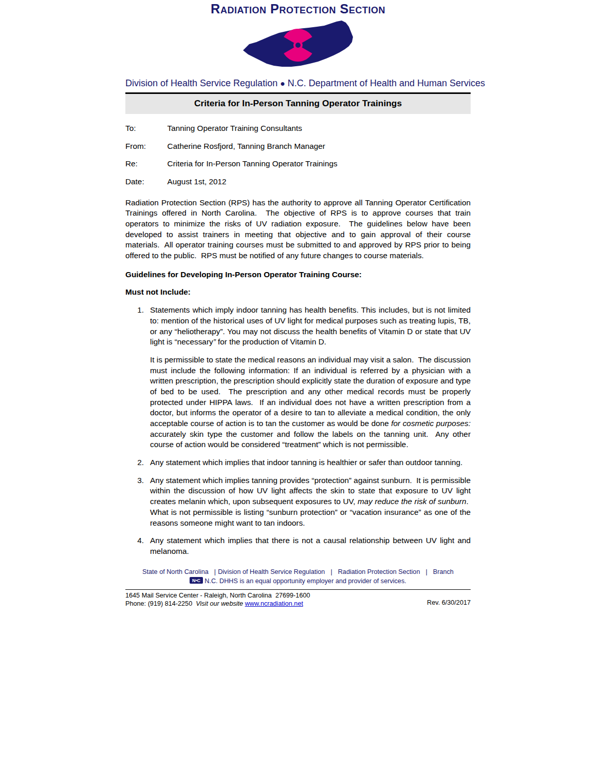Radiation Protection Section
Division of Health Service Regulation ● N.C. Department of Health and Human Services
Criteria for In-Person Tanning Operator Trainings
| To: | Tanning Operator Training Consultants |
| From: | Catherine Rosfjord, Tanning Branch Manager |
| Re: | Criteria for In-Person Tanning Operator Trainings |
| Date: | August 1st, 2012 |
Radiation Protection Section (RPS) has the authority to approve all Tanning Operator Certification Trainings offered in North Carolina. The objective of RPS is to approve courses that train operators to minimize the risks of UV radiation exposure. The guidelines below have been developed to assist trainers in meeting that objective and to gain approval of their course materials. All operator training courses must be submitted to and approved by RPS prior to being offered to the public. RPS must be notified of any future changes to course materials.
Guidelines for Developing In-Person Operator Training Course:
Must not Include:
Statements which imply indoor tanning has health benefits. This includes, but is not limited to: mention of the historical uses of UV light for medical purposes such as treating lupis, TB, or any “heliotherapy”. You may not discuss the health benefits of Vitamin D or state that UV light is “necessary” for the production of Vitamin D.
It is permissible to state the medical reasons an individual may visit a salon. The discussion must include the following information: If an individual is referred by a physician with a written prescription, the prescription should explicitly state the duration of exposure and type of bed to be used. The prescription and any other medical records must be properly protected under HIPPA laws. If an individual does not have a written prescription from a doctor, but informs the operator of a desire to tan to alleviate a medical condition, the only acceptable course of action is to tan the customer as would be done for cosmetic purposes: accurately skin type the customer and follow the labels on the tanning unit. Any other course of action would be considered “treatment” which is not permissible.
Any statement which implies that indoor tanning is healthier or safer than outdoor tanning.
Any statement which implies tanning provides “protection” against sunburn. It is permissible within the discussion of how UV light affects the skin to state that exposure to UV light creates melanin which, upon subsequent exposures to UV, may reduce the risk of sunburn. What is not permissible is listing “sunburn protection” or “vacation insurance” as one of the reasons someone might want to tan indoors.
Any statement which implies that there is not a causal relationship between UV light and melanoma.
State of North Carolina |Division of Health Service Regulation | Radiation Protection Section | Branch
N•C N.C. DHHS is an equal opportunity employer and provider of services.
1645 Mail Service Center - Raleigh, North Carolina 27699-1600
Phone: (919) 814-2250 Visit our website www.ncradiation.net
Rev. 6/30/2017